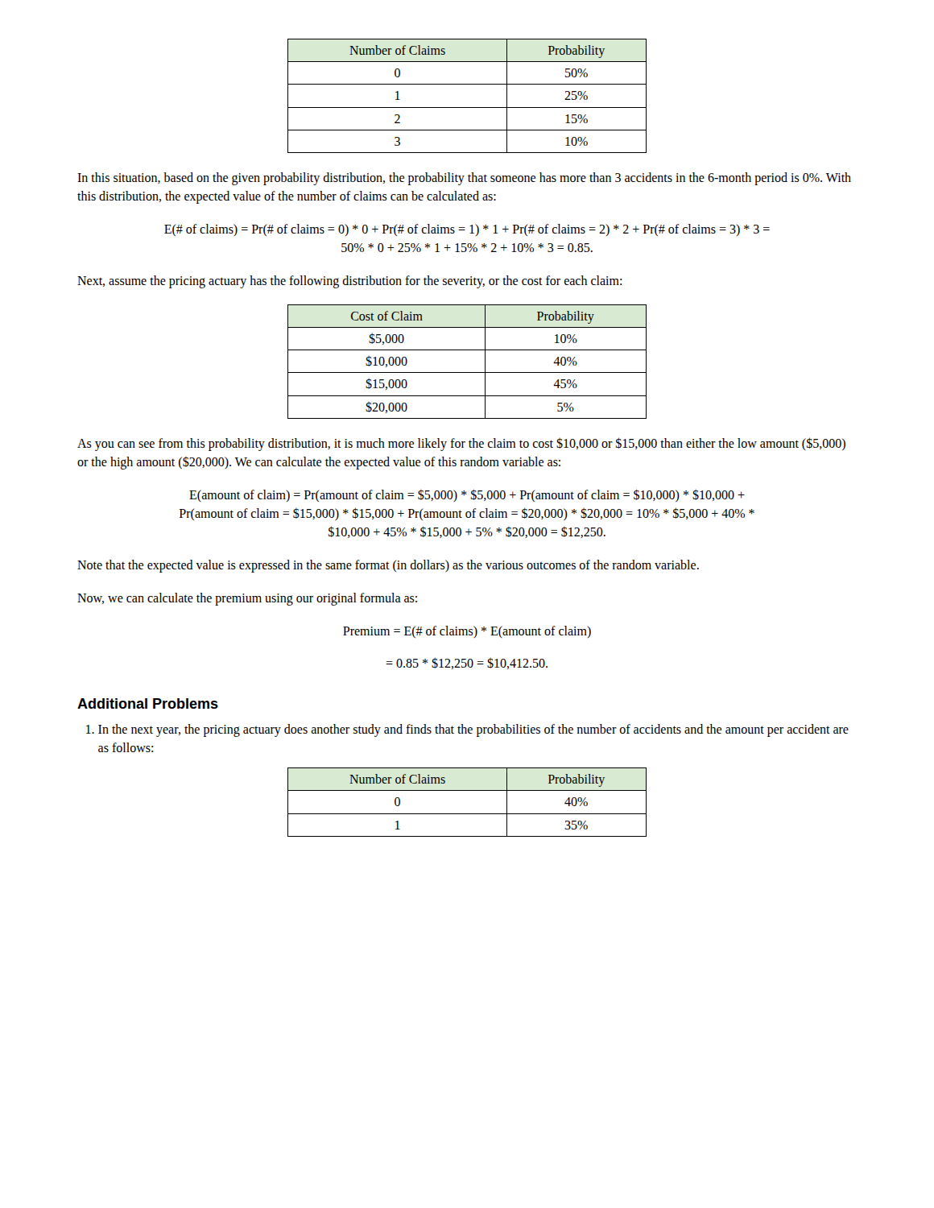| Number of Claims | Probability |
| --- | --- |
| 0 | 50% |
| 1 | 25% |
| 2 | 15% |
| 3 | 10% |
In this situation, based on the given probability distribution, the probability that someone has more than 3 accidents in the 6-month period is 0%. With this distribution, the expected value of the number of claims can be calculated as:
E(# of claims) = Pr(# of claims = 0) * 0 + Pr(# of claims = 1) * 1 + Pr(# of claims = 2) * 2 + Pr(# of claims = 3) * 3 = 50% * 0 + 25% * 1 + 15% * 2 + 10% * 3 = 0.85.
Next, assume the pricing actuary has the following distribution for the severity, or the cost for each claim:
| Cost of Claim | Probability |
| --- | --- |
| $5,000 | 10% |
| $10,000 | 40% |
| $15,000 | 45% |
| $20,000 | 5% |
As you can see from this probability distribution, it is much more likely for the claim to cost $10,000 or $15,000 than either the low amount ($5,000) or the high amount ($20,000). We can calculate the expected value of this random variable as:
E(amount of claim) = Pr(amount of claim = $5,000) * $5,000 + Pr(amount of claim = $10,000) * $10,000 + Pr(amount of claim = $15,000) * $15,000 + Pr(amount of claim = $20,000) * $20,000 = 10% * $5,000 + 40% * $10,000 + 45% * $15,000 + 5% * $20,000 = $12,250.
Note that the expected value is expressed in the same format (in dollars) as the various outcomes of the random variable.
Now, we can calculate the premium using our original formula as:
Premium = E(# of claims) * E(amount of claim)
= 0.85 * $12,250 = $10,412.50.
Additional Problems
In the next year, the pricing actuary does another study and finds that the probabilities of the number of accidents and the amount per accident are as follows:
| Number of Claims | Probability |
| --- | --- |
| 0 | 40% |
| 1 | 35% |